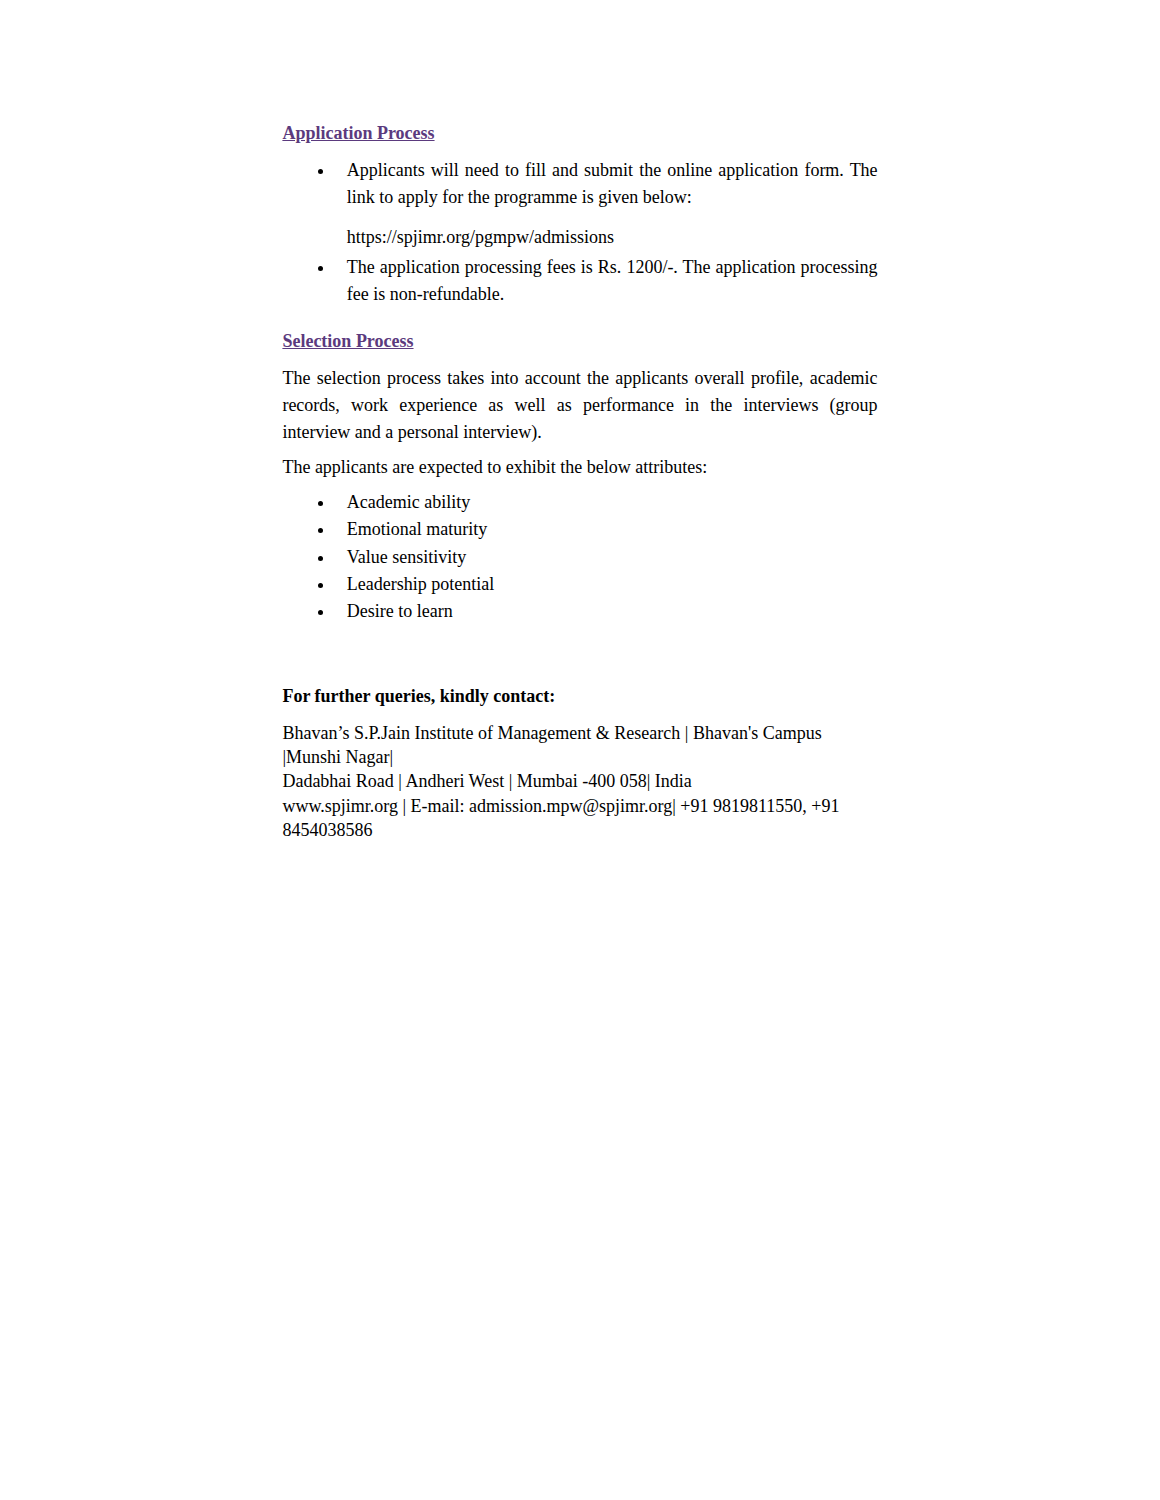Application Process
Applicants will need to fill and submit the online application form. The link to apply for the programme is given below:
https://spjimr.org/pgmpw/admissions
The application processing fees is Rs. 1200/-. The application processing fee is non-refundable.
Selection Process
The selection process takes into account the applicants overall profile, academic records, work experience as well as performance in the interviews (group interview and a personal interview).
The applicants are expected to exhibit the below attributes:
Academic ability
Emotional maturity
Value sensitivity
Leadership potential
Desire to learn
For further queries, kindly contact:
Bhavan’s S.P.Jain Institute of Management & Research | Bhavan's Campus |Munshi Nagar|
Dadabhai Road | Andheri West | Mumbai -400 058| India
www.spjimr.org | E-mail: admission.mpw@spjimr.org| +91 9819811550, +91 8454038586